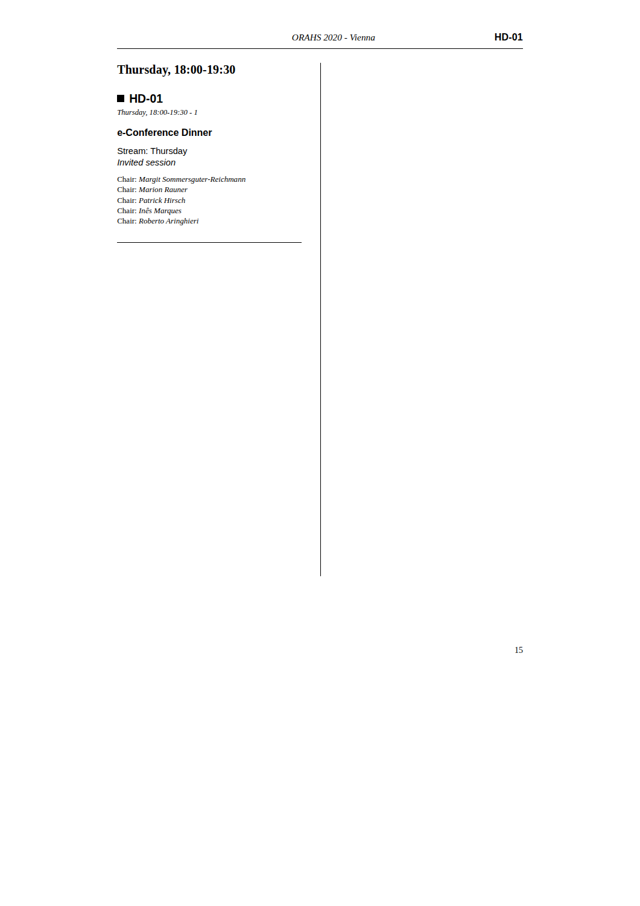ORAHS 2020 - Vienna
HD-01
Thursday, 18:00-19:30
HD-01
Thursday, 18:00-19:30 - 1
e-Conference Dinner
Stream: Thursday
Invited session
Chair: Margit Sommersguter-Reichmann
Chair: Marion Rauner
Chair: Patrick Hirsch
Chair: Inês Marques
Chair: Roberto Aringhieri
15